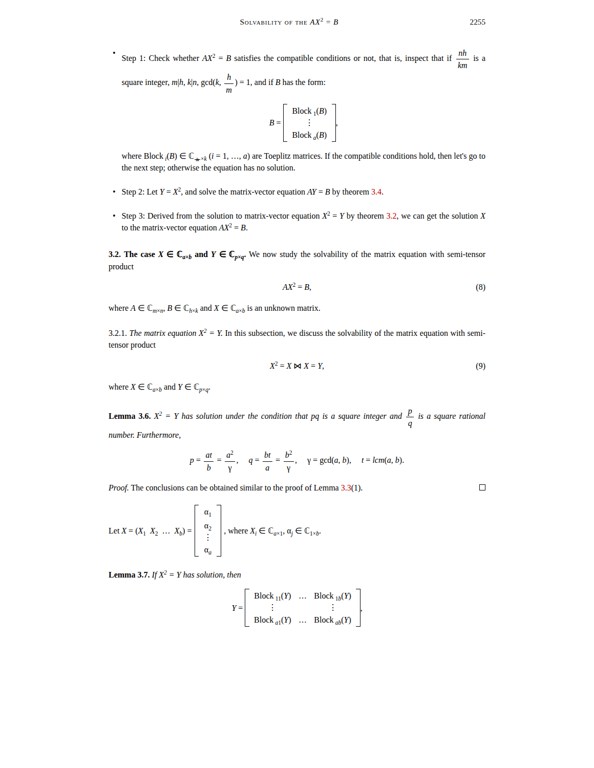Solvability of the AX2 = B 2255
Step 1: Check whether AX2 = B satisfies the compatible conditions or not, that is, inspect that if nh km is a square integer, m|h, k|n, gcd(k, hm) = 1, and if B has the form:
B =
| Block 1 ( B ) |
| ⋮ |
| Block a ( B ) |
,
where Block i(B) ∈ ℂhm×k (i = 1, …, a) are Toeplitz matrices. If the compatible conditions hold, then let's go to the next step; otherwise the equation has no solution.
Step 2: Let Y = X2, and solve the matrix-vector equation AY = B by theorem 3.4.
Step 3: Derived from the solution to matrix-vector equation X2 = Y by theorem 3.2, we can get the solution X to the matrix-vector equation AX2 = B.
3.2. The case X ∈ ℂa×b and Y ∈ ℂp×q. We now study the solvability of the matrix equation with semi-tensor product
AX2 = B, (8)
where A ∈ ℂm×n, B ∈ ℂh×k and X ∈ ℂa×b is an unknown matrix.
3.2.1. The matrix equation X2 = Y. In this subsection, we discuss the solvability of the matrix equation with semi-tensor product
X2 = X ⋈ X = Y, (9)
where X ∈ ℂa×b and Y ∈ ℂp×q.
Lemma 3.6. X2 = Y has solution under the condition that pq is a square integer and pq is a square rational number. Furthermore,
p = at b = a2 γ,  q = bt a = b2 γ,  γ = gcd(a, b),  t = lcm(a, b).
Proof. The conclusions can be obtained similar to the proof of Lemma 3.3(1).
Let X = (X1 X2 … Xb) =
| α 1 |
| α 2 |
| ⋮ |
| α a |
, where Xi ∈ ℂa×1, αj ∈ ℂ1×b.
Lemma 3.7. If X2 = Y has solution, then
Y =
| Block 11 ( Y ) | … | Block 1 b ( Y ) |
| ⋮ | | ⋮ |
| Block a 1 ( Y ) | … | Block ab ( Y ) |
,